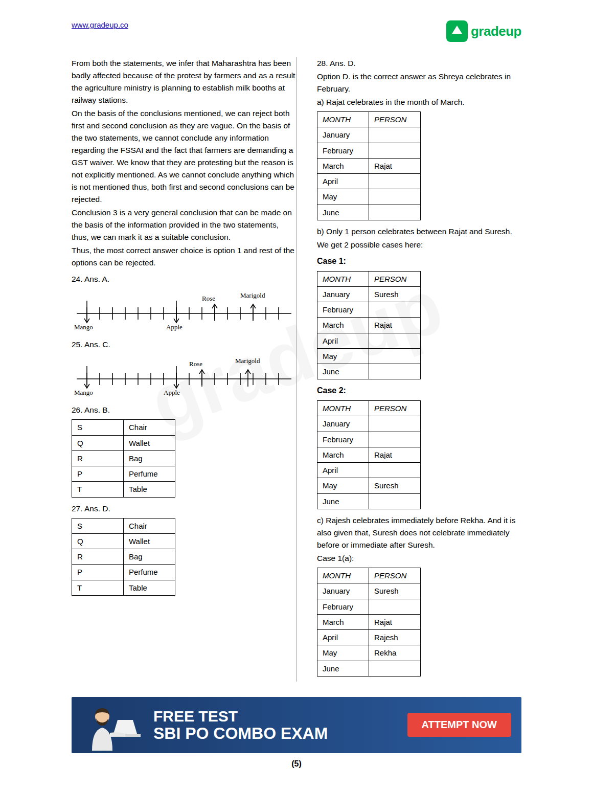gradeup
www.gradeup.co
gradeup
From both the statements, we infer that Maharashtra has been badly affected because of the protest by farmers and as a result the agriculture ministry is planning to establish milk booths at railway stations.
On the basis of the conclusions mentioned, we can reject both first and second conclusion as they are vague. On the basis of the two statements, we cannot conclude any information regarding the FSSAI and the fact that farmers are demanding a GST waiver. We know that they are protesting but the reason is not explicitly mentioned. As we cannot conclude anything which is not mentioned thus, both first and second conclusions can be rejected.
Conclusion 3 is a very general conclusion that can be made on the basis of the information provided in the two statements, thus, we can mark it as a suitable conclusion.
Thus, the most correct answer choice is option 1 and rest of the options can be rejected.
24. Ans. A.
Rose Marigold Mango Apple
25. Ans. C.
Rose Marigold Mango Apple
26. Ans. B.
| S | Chair |
| Q | Wallet |
| R | Bag |
| P | Perfume |
| T | Table |
27. Ans. D.
| S | Chair |
| Q | Wallet |
| R | Bag |
| P | Perfume |
| T | Table |
28. Ans. D.
Option D. is the correct answer as Shreya celebrates in February.
a) Rajat celebrates in the month of March.
| MONTH | PERSON |
| --- | --- |
| January | |
| February | |
| March | Rajat |
| April | |
| May | |
| June | |
b) Only 1 person celebrates between Rajat and Suresh.
We get 2 possible cases here:
Case 1:
| MONTH | PERSON |
| --- | --- |
| January | Suresh |
| February | |
| March | Rajat |
| April | |
| May | |
| June | |
Case 2:
| MONTH | PERSON |
| --- | --- |
| January | |
| February | |
| March | Rajat |
| April | |
| May | Suresh |
| June | |
c) Rajesh celebrates immediately before Rekha. And it is also given that, Suresh does not celebrate immediately before or immediate after Suresh.
Case 1(a):
| MONTH | PERSON |
| --- | --- |
| January | Suresh |
| February | |
| March | Rajat |
| April | Rajesh |
| May | Rekha |
| June | |
FREE TEST
SBI PO COMBO EXAM
ATTEMPT NOW
(5)